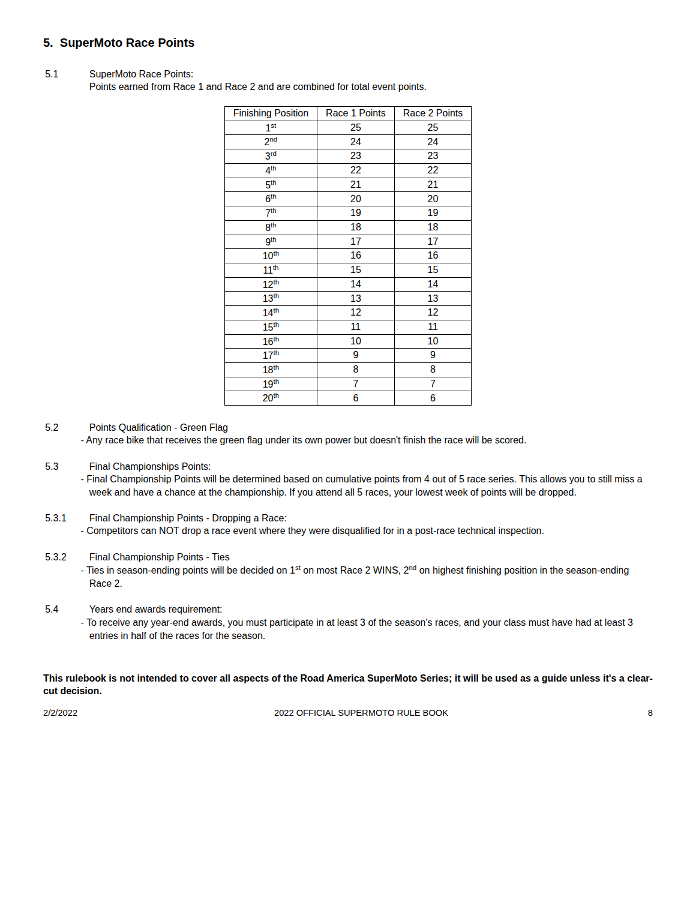5. SuperMoto Race Points
5.1
SuperMoto Race Points:
Points earned from Race 1 and Race 2 and are combined for total event points.
| Finishing Position | Race 1 Points | Race 2 Points |
| --- | --- | --- |
| 1 st | 25 | 25 |
| 2 nd | 24 | 24 |
| 3 rd | 23 | 23 |
| 4 th | 22 | 22 |
| 5 th | 21 | 21 |
| 6 th | 20 | 20 |
| 7 th | 19 | 19 |
| 8 th | 18 | 18 |
| 9 th | 17 | 17 |
| 10 th | 16 | 16 |
| 11 th | 15 | 15 |
| 12 th | 14 | 14 |
| 13 th | 13 | 13 |
| 14 th | 12 | 12 |
| 15 th | 11 | 11 |
| 16 th | 10 | 10 |
| 17 th | 9 | 9 |
| 18 th | 8 | 8 |
| 19 th | 7 | 7 |
| 20 th | 6 | 6 |
5.2
Points Qualification - Green Flag
- Any race bike that receives the green flag under its own power but doesn't finish the race will be scored.
5.3
Final Championships Points:
- Final Championship Points will be determined based on cumulative points from 4 out of 5 race series. This allows you to still miss a week and have a chance at the championship. If you attend all 5 races, your lowest week of points will be dropped.
5.3.1
Final Championship Points - Dropping a Race:
- Competitors can NOT drop a race event where they were disqualified for in a post-race technical inspection.
5.3.2
Final Championship Points - Ties
- Ties in season-ending points will be decided on 1st on most Race 2 WINS, 2nd on highest finishing position in the season-ending Race 2.
5.4
Years end awards requirement:
- To receive any year-end awards, you must participate in at least 3 of the season's races, and your class must have had at least 3 entries in half of the races for the season.
This rulebook is not intended to cover all aspects of the Road America SuperMoto Series; it will be used as a guide unless it's a clear-cut decision.
2/2/2022
2022 OFFICIAL SUPERMOTO RULE BOOK
8